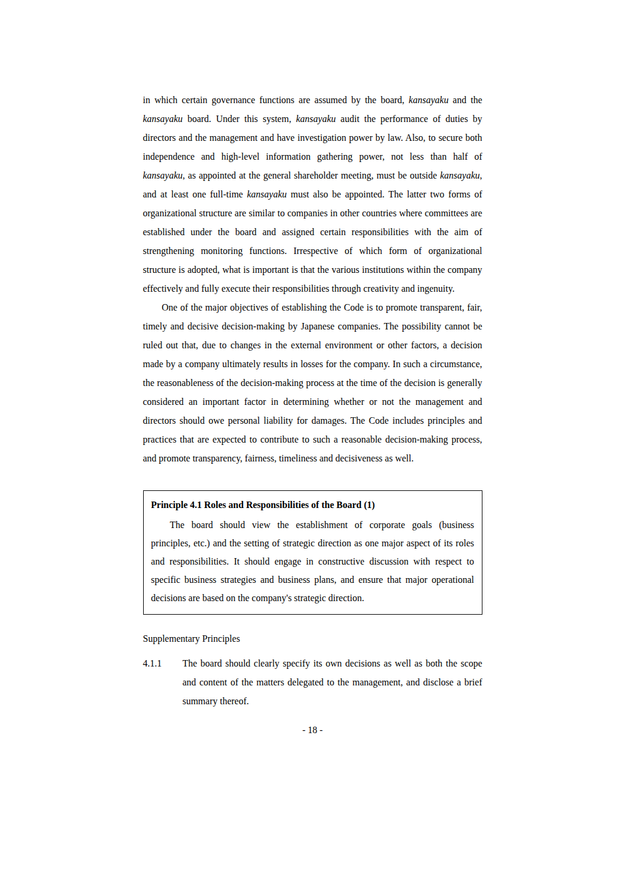in which certain governance functions are assumed by the board, kansayaku and the kansayaku board. Under this system, kansayaku audit the performance of duties by directors and the management and have investigation power by law. Also, to secure both independence and high-level information gathering power, not less than half of kansayaku, as appointed at the general shareholder meeting, must be outside kansayaku, and at least one full-time kansayaku must also be appointed. The latter two forms of organizational structure are similar to companies in other countries where committees are established under the board and assigned certain responsibilities with the aim of strengthening monitoring functions. Irrespective of which form of organizational structure is adopted, what is important is that the various institutions within the company effectively and fully execute their responsibilities through creativity and ingenuity.
One of the major objectives of establishing the Code is to promote transparent, fair, timely and decisive decision-making by Japanese companies. The possibility cannot be ruled out that, due to changes in the external environment or other factors, a decision made by a company ultimately results in losses for the company. In such a circumstance, the reasonableness of the decision-making process at the time of the decision is generally considered an important factor in determining whether or not the management and directors should owe personal liability for damages. The Code includes principles and practices that are expected to contribute to such a reasonable decision-making process, and promote transparency, fairness, timeliness and decisiveness as well.
Principle 4.1 Roles and Responsibilities of the Board (1)
The board should view the establishment of corporate goals (business principles, etc.) and the setting of strategic direction as one major aspect of its roles and responsibilities. It should engage in constructive discussion with respect to specific business strategies and business plans, and ensure that major operational decisions are based on the company's strategic direction.
Supplementary Principles
4.1.1
The board should clearly specify its own decisions as well as both the scope and content of the matters delegated to the management, and disclose a brief summary thereof.
- 18 -